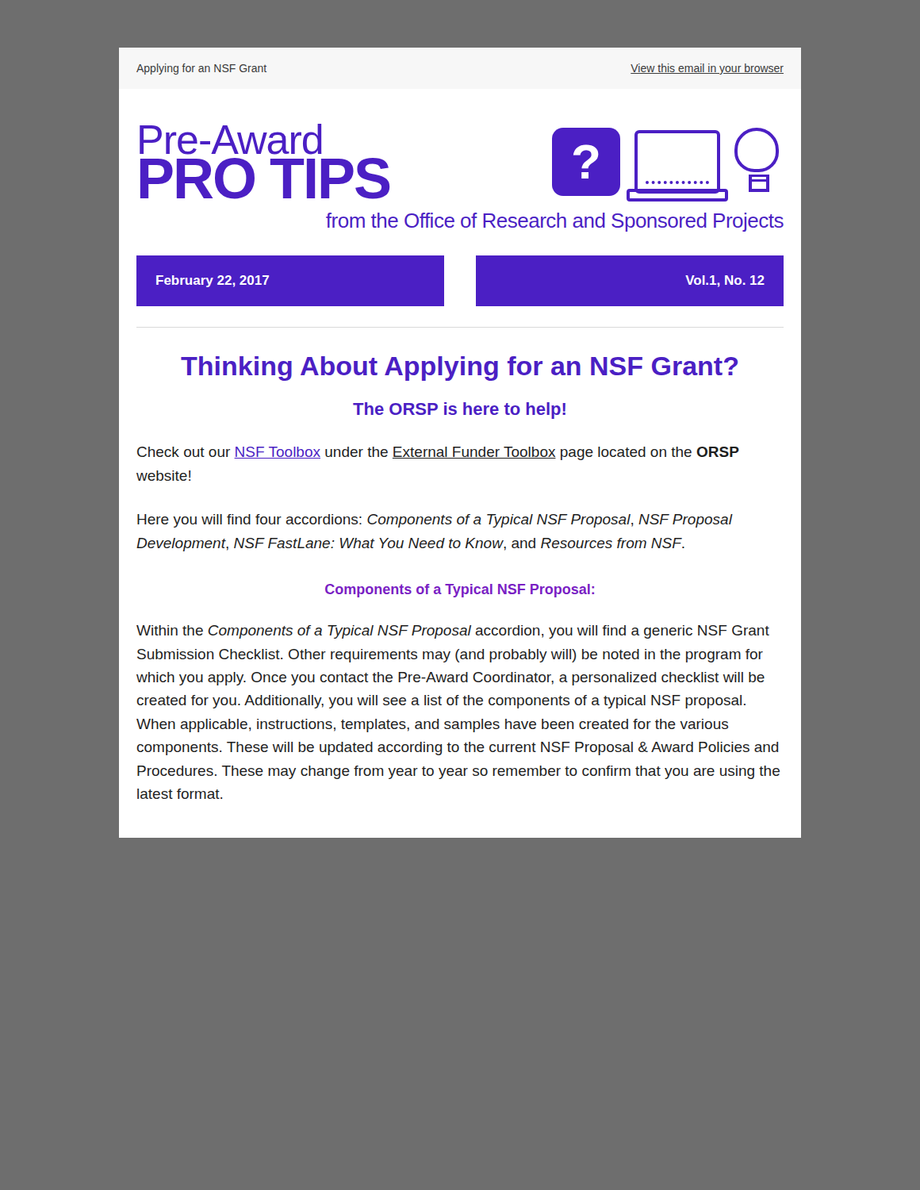Applying for an NSF Grant View this email in your browser
Pre-Award
PRO TIPS
?
from the Office of Research and Sponsored Projects
February 22, 2017
Vol.1, No. 12
Thinking About Applying for an NSF Grant?
The ORSP is here to help!
Check out our NSF Toolbox under the External Funder Toolbox page located on the ORSP website!
Here you will find four accordions: Components of a Typical NSF Proposal, NSF Proposal Development, NSF FastLane: What You Need to Know, and Resources from NSF.
Components of a Typical NSF Proposal:
Within the Components of a Typical NSF Proposal accordion, you will find a generic NSF Grant Submission Checklist. Other requirements may (and probably will) be noted in the program for which you apply. Once you contact the Pre-Award Coordinator, a personalized checklist will be created for you. Additionally, you will see a list of the components of a typical NSF proposal. When applicable, instructions, templates, and samples have been created for the various components. These will be updated according to the current NSF Proposal & Award Policies and Procedures. These may change from year to year so remember to confirm that you are using the latest format.